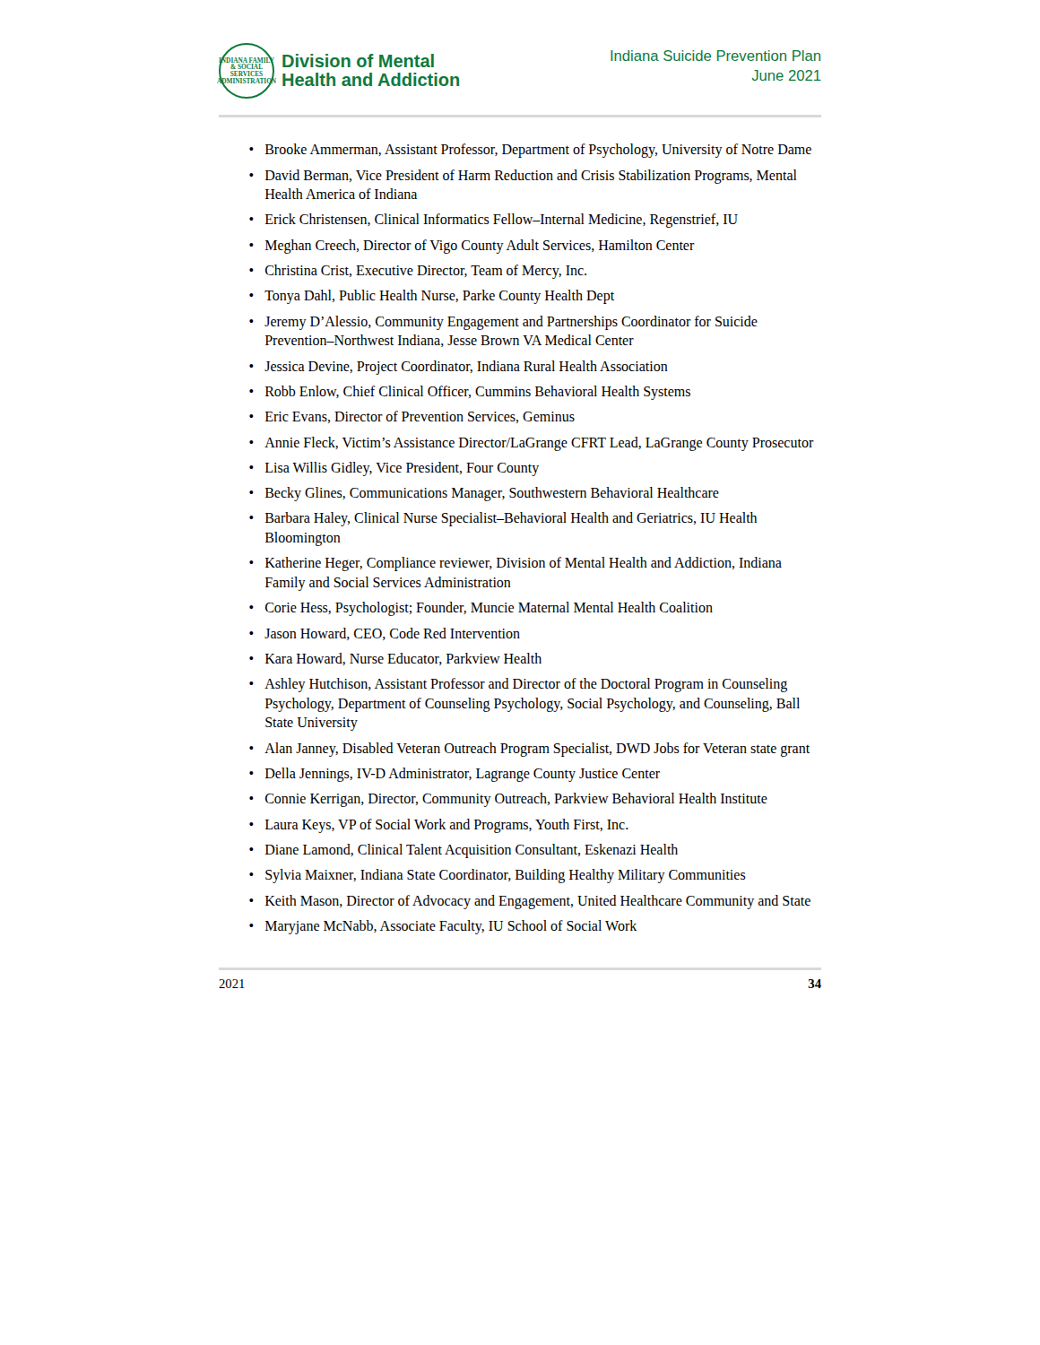INDIANA FAMILY & SOCIAL SERVICES ADMINISTRATION
Division of Mental Health and Addiction
Indiana Suicide Prevention Plan
June 2021
Brooke Ammerman, Assistant Professor, Department of Psychology, University of Notre Dame
David Berman, Vice President of Harm Reduction and Crisis Stabilization Programs, Mental Health America of Indiana
Erick Christensen, Clinical Informatics Fellow–Internal Medicine, Regenstrief, IU
Meghan Creech, Director of Vigo County Adult Services, Hamilton Center
Christina Crist, Executive Director, Team of Mercy, Inc.
Tonya Dahl, Public Health Nurse, Parke County Health Dept
Jeremy D’Alessio, Community Engagement and Partnerships Coordinator for Suicide Prevention–Northwest Indiana, Jesse Brown VA Medical Center
Jessica Devine, Project Coordinator, Indiana Rural Health Association
Robb Enlow, Chief Clinical Officer, Cummins Behavioral Health Systems
Eric Evans, Director of Prevention Services, Geminus
Annie Fleck, Victim’s Assistance Director/LaGrange CFRT Lead, LaGrange County Prosecutor
Lisa Willis Gidley, Vice President, Four County
Becky Glines, Communications Manager, Southwestern Behavioral Healthcare
Barbara Haley, Clinical Nurse Specialist–Behavioral Health and Geriatrics, IU Health Bloomington
Katherine Heger, Compliance reviewer, Division of Mental Health and Addiction, Indiana Family and Social Services Administration
Corie Hess, Psychologist; Founder, Muncie Maternal Mental Health Coalition
Jason Howard, CEO, Code Red Intervention
Kara Howard, Nurse Educator, Parkview Health
Ashley Hutchison, Assistant Professor and Director of the Doctoral Program in Counseling Psychology, Department of Counseling Psychology, Social Psychology, and Counseling, Ball State University
Alan Janney, Disabled Veteran Outreach Program Specialist, DWD Jobs for Veteran state grant
Della Jennings, IV-D Administrator, Lagrange County Justice Center
Connie Kerrigan, Director, Community Outreach, Parkview Behavioral Health Institute
Laura Keys, VP of Social Work and Programs, Youth First, Inc.
Diane Lamond, Clinical Talent Acquisition Consultant, Eskenazi Health
Sylvia Maixner, Indiana State Coordinator, Building Healthy Military Communities
Keith Mason, Director of Advocacy and Engagement, United Healthcare Community and State
Maryjane McNabb, Associate Faculty, IU School of Social Work
2021 34